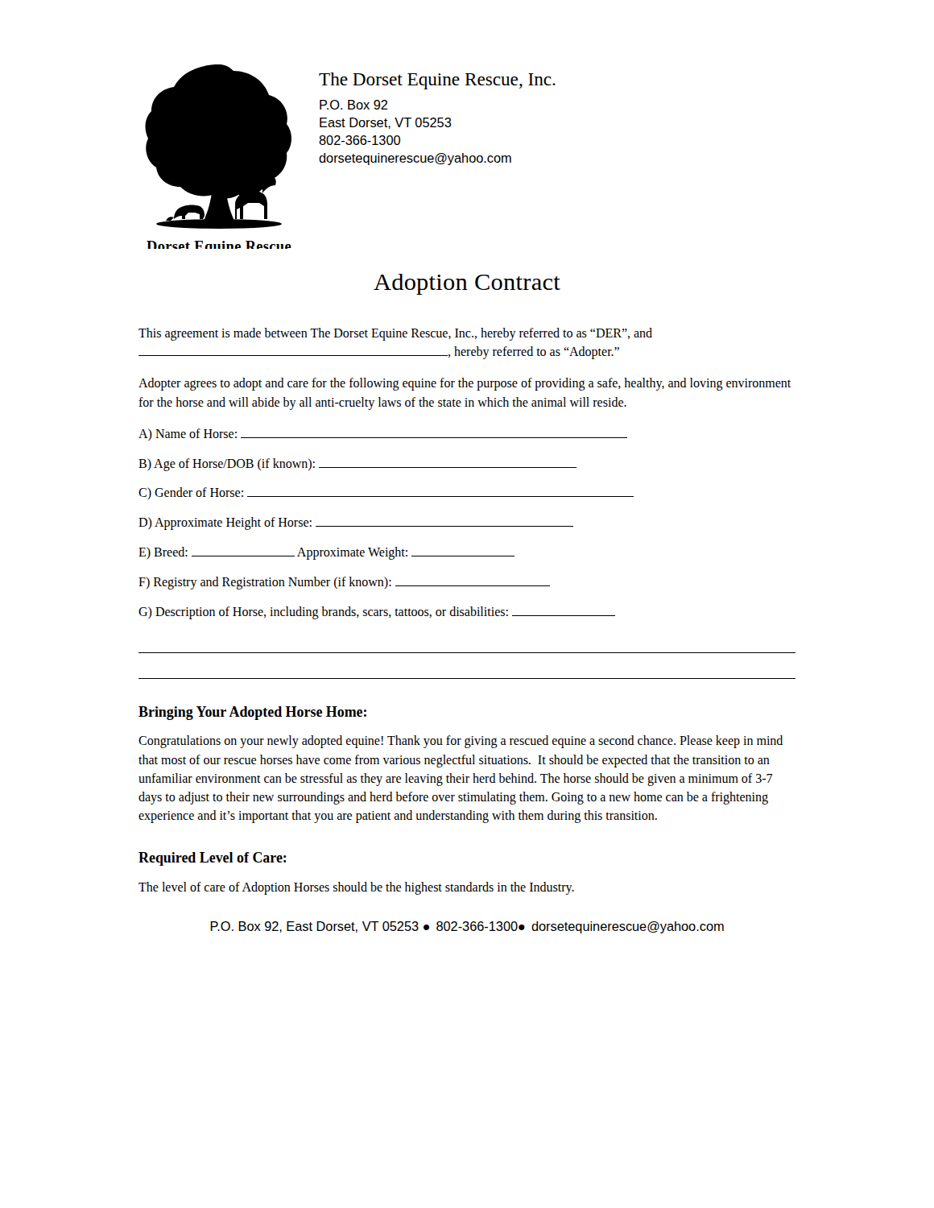Dorset Equine Rescue
The Dorset Equine Rescue, Inc.
P.O. Box 92
East Dorset, VT 05253
802-366-1300
dorsetequinerescue@yahoo.com
Adoption Contract
This agreement is made between The Dorset Equine Rescue, Inc., hereby referred to as “DER”, and , hereby referred to as “Adopter.”
Adopter agrees to adopt and care for the following equine for the purpose of providing a safe, healthy, and loving environment for the horse and will abide by all anti-cruelty laws of the state in which the animal will reside.
A) Name of Horse:
B) Age of Horse/DOB (if known):
C) Gender of Horse:
D) Approximate Height of Horse:
E) Breed: Approximate Weight:
F) Registry and Registration Number (if known):
G) Description of Horse, including brands, scars, tattoos, or disabilities:
Bringing Your Adopted Horse Home:
Congratulations on your newly adopted equine! Thank you for giving a rescued equine a second chance. Please keep in mind that most of our rescue horses have come from various neglectful situations. It should be expected that the transition to an unfamiliar environment can be stressful as they are leaving their herd behind. The horse should be given a minimum of 3-7 days to adjust to their new surroundings and herd before over stimulating them. Going to a new home can be a frightening experience and it’s important that you are patient and understanding with them during this transition.
Required Level of Care:
The level of care of Adoption Horses should be the highest standards in the Industry.
P.O. Box 92, East Dorset, VT 05253 ● 802-366-1300● dorsetequinerescue@yahoo.com